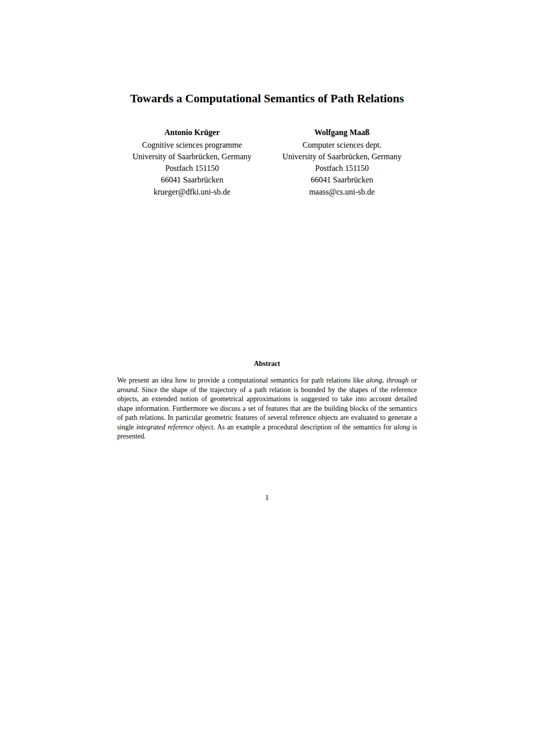Towards a Computational Semantics of Path Relations
| Antonio Krüger | Wolfgang Maaß |
| Cognitive sciences programme | Computer sciences dept. |
| University of Saarbrücken, Germany | University of Saarbrücken, Germany |
| Postfach 151150 | Postfach 151150 |
| 66041 Saarbrücken | 66041 Saarbrücken |
| krueger@dfki.uni-sb.de | maass@cs.uni-sb.de |
Abstract
We present an idea how to provide a computational semantics for path relations like along, through or around. Since the shape of the trajectory of a path relation is bounded by the shapes of the reference objects, an extended notion of geometrical approximations is suggested to take into account detailed shape information. Furthermore we discuss a set of features that are the building blocks of the semantics of path relations. In particular geometric features of several reference objects are evaluated to generate a single integrated reference object. As an example a procedural description of the semantics for along is presented.
1